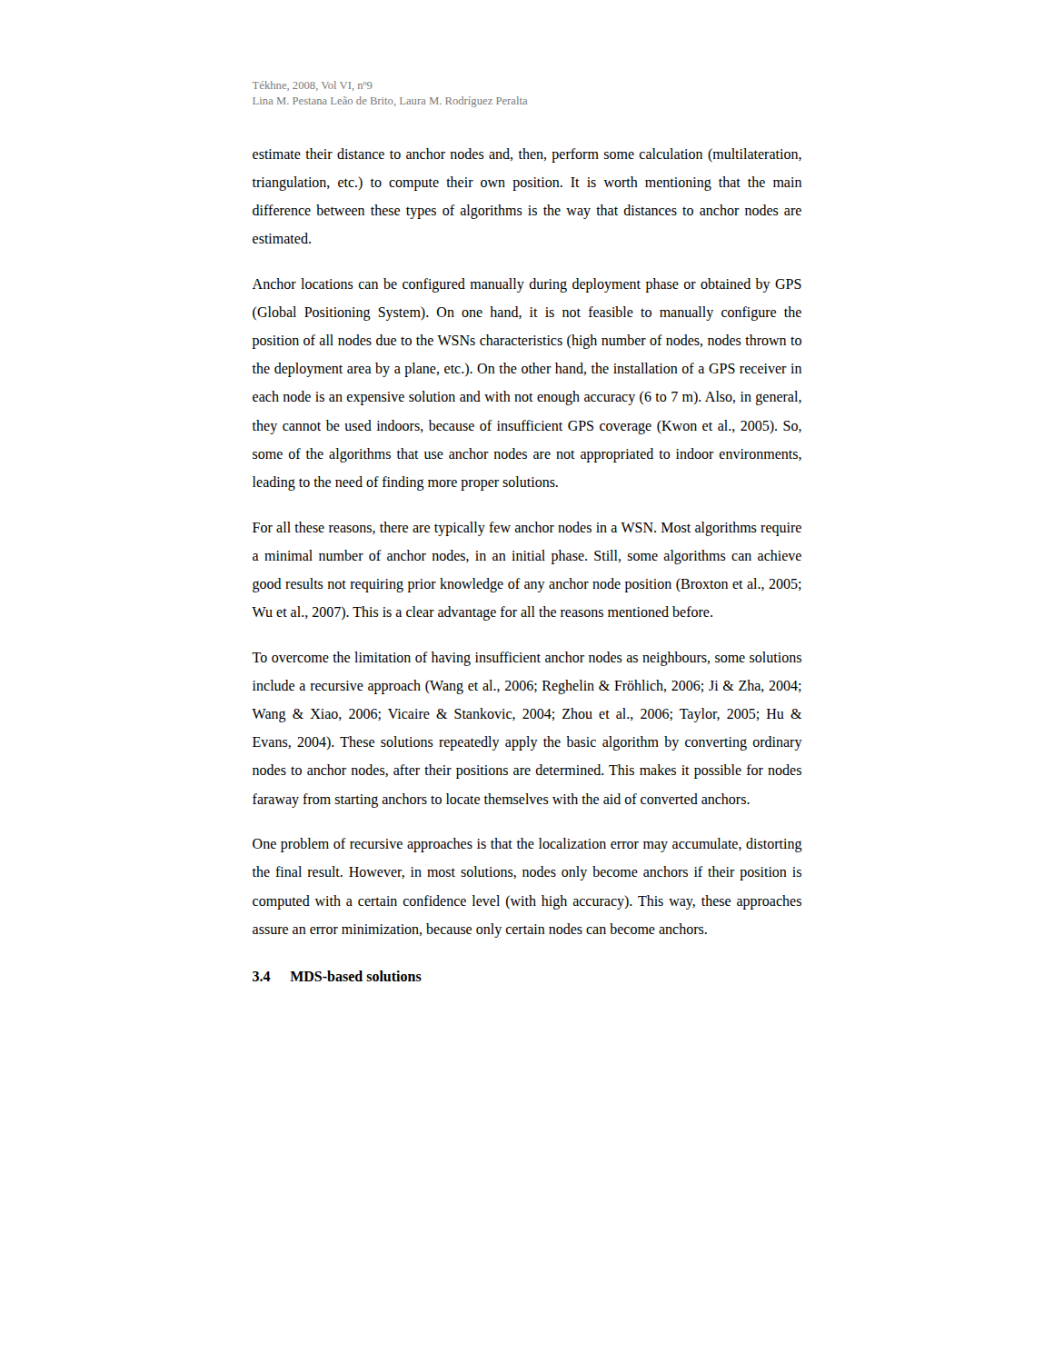Tékhne, 2008, Vol VI, nº9 Lina M. Pestana Leão de Brito, Laura M. Rodríguez Peralta
estimate their distance to anchor nodes and, then, perform some calculation (multilateration, triangulation, etc.) to compute their own position. It is worth mentioning that the main difference between these types of algorithms is the way that distances to anchor nodes are estimated.
Anchor locations can be configured manually during deployment phase or obtained by GPS (Global Positioning System). On one hand, it is not feasible to manually configure the position of all nodes due to the WSNs characteristics (high number of nodes, nodes thrown to the deployment area by a plane, etc.). On the other hand, the installation of a GPS receiver in each node is an expensive solution and with not enough accuracy (6 to 7 m). Also, in general, they cannot be used indoors, because of insufficient GPS coverage (Kwon et al., 2005). So, some of the algorithms that use anchor nodes are not appropriated to indoor environments, leading to the need of finding more proper solutions.
For all these reasons, there are typically few anchor nodes in a WSN. Most algorithms require a minimal number of anchor nodes, in an initial phase. Still, some algorithms can achieve good results not requiring prior knowledge of any anchor node position (Broxton et al., 2005; Wu et al., 2007). This is a clear advantage for all the reasons mentioned before.
To overcome the limitation of having insufficient anchor nodes as neighbours, some solutions include a recursive approach (Wang et al., 2006; Reghelin & Fröhlich, 2006; Ji & Zha, 2004; Wang & Xiao, 2006; Vicaire & Stankovic, 2004; Zhou et al., 2006; Taylor, 2005; Hu & Evans, 2004). These solutions repeatedly apply the basic algorithm by converting ordinary nodes to anchor nodes, after their positions are determined. This makes it possible for nodes faraway from starting anchors to locate themselves with the aid of converted anchors.
One problem of recursive approaches is that the localization error may accumulate, distorting the final result. However, in most solutions, nodes only become anchors if their position is computed with a certain confidence level (with high accuracy). This way, these approaches assure an error minimization, because only certain nodes can become anchors.
3.4 MDS-based solutions